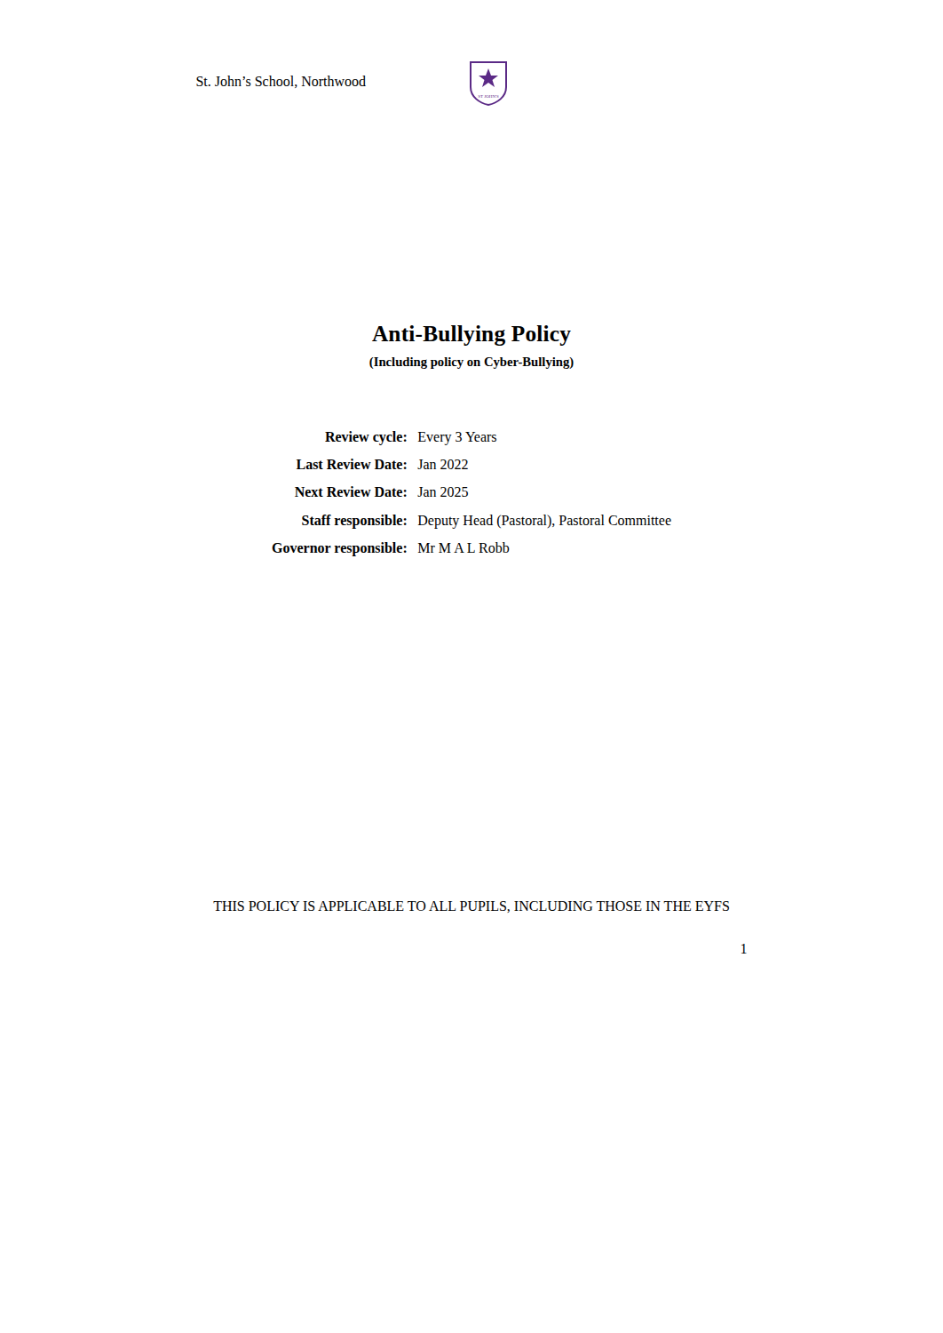St. John’s School, Northwood
ST JOHN'S
Anti-Bullying Policy
(Including policy on Cyber-Bullying)
| Review cycle: | Every 3 Years |
| Last Review Date: | Jan 2022 |
| Next Review Date: | Jan 2025 |
| Staff responsible: | Deputy Head (Pastoral), Pastoral Committee |
| Governor responsible: | Mr M A L Robb |
THIS POLICY IS APPLICABLE TO ALL PUPILS, INCLUDING THOSE IN THE EYFS
1